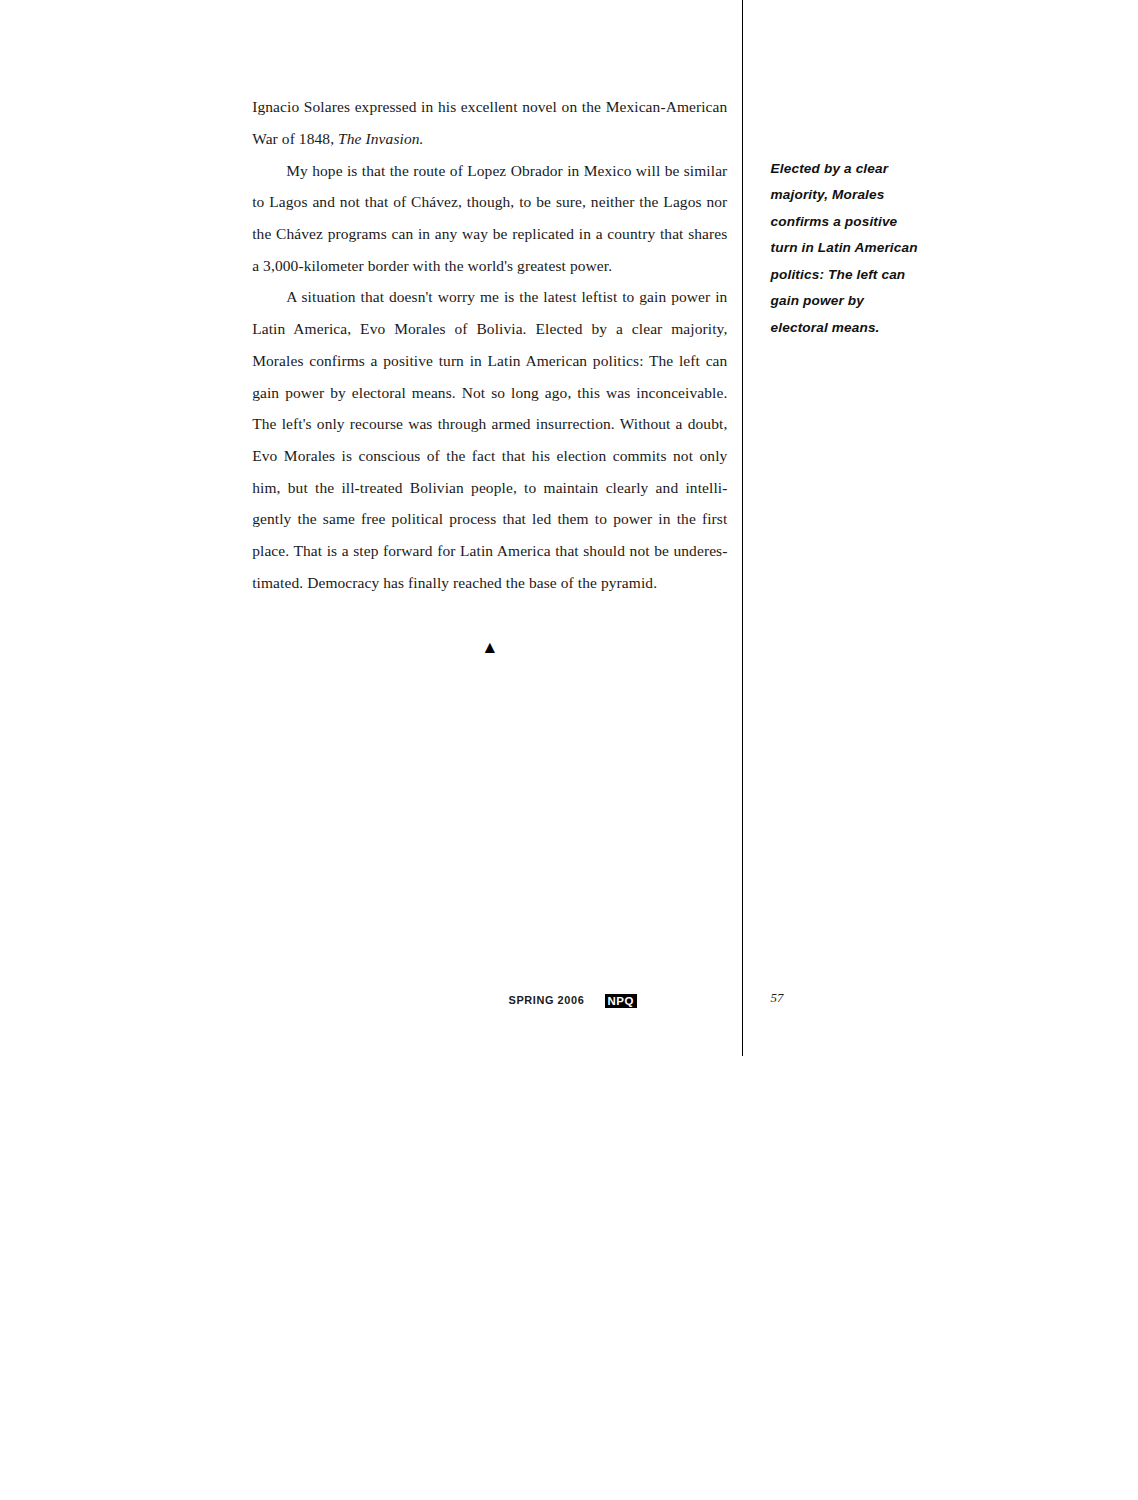Ignacio Solares expressed in his excellent novel on the Mexican-American War of 1848, The Invasion.
My hope is that the route of Lopez Obrador in Mexico will be similar to Lagos and not that of Chávez, though, to be sure, neither the Lagos nor the Chávez programs can in any way be replicated in a country that shares a 3,000-kilometer border with the world's greatest power.
A situation that doesn't worry me is the latest leftist to gain power in Latin America, Evo Morales of Bolivia. Elected by a clear majority, Morales confirms a positive turn in Latin American politics: The left can gain power by electoral means. Not so long ago, this was inconceivable. The left's only recourse was through armed insurrection. Without a doubt, Evo Morales is conscious of the fact that his election commits not only him, but the ill-treated Bolivian people, to maintain clearly and intelligently the same free political process that led them to power in the first place. That is a step forward for Latin America that should not be underestimated. Democracy has finally reached the base of the pyramid.
▲
Elected by a clear majority, Morales confirms a positive turn in Latin American politics: The left can gain power by electoral means.
SPRING 2006 NPQ 57